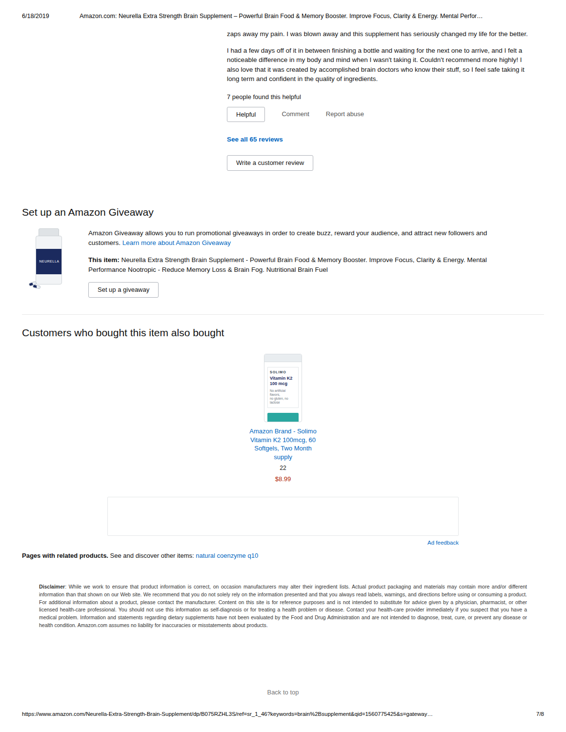6/18/2019
Amazon.com: Neurella Extra Strength Brain Supplement – Powerful Brain Food & Memory Booster. Improve Focus, Clarity & Energy. Mental Perfor…
zaps away my pain. I was blown away and this supplement has seriously changed my life for the better.
I had a few days off of it in between finishing a bottle and waiting for the next one to arrive, and I felt a noticeable difference in my body and mind when I wasn't taking it. Couldn't recommend more highly! I also love that it was created by accomplished brain doctors who know their stuff, so I feel safe taking it long term and confident in the quality of ingredients.
7 people found this helpful
Helpful Comment Report abuse
See all 65 reviews Write a customer review
Set up an Amazon Giveaway
Neurella
Amazon Giveaway allows you to run promotional giveaways in order to create buzz, reward your audience, and attract new followers and customers. Learn more about Amazon Giveaway
This item: Neurella Extra Strength Brain Supplement - Powerful Brain Food & Memory Booster. Improve Focus, Clarity & Energy. Mental Performance Nootropic - Reduce Memory Loss & Brain Fog. Nutritional Brain Fuel
Set up a giveaway
Customers who bought this item also bought
SOLIMO
Vitamin K2
100 mcg
No artificial flavors,
no gluten, no lactose
DIETARY SUPPLEMENT 60 SOFTGELS
Amazon Brand - Solimo Vitamin K2 100mcg, 60 Softgels, Two Month supply
22
$8.99
Ad feedback
Pages with related products. See and discover other items: natural coenzyme q10
Disclaimer: While we work to ensure that product information is correct, on occasion manufacturers may alter their ingredient lists. Actual product packaging and materials may contain more and/or different information than that shown on our Web site. We recommend that you do not solely rely on the information presented and that you always read labels, warnings, and directions before using or consuming a product. For additional information about a product, please contact the manufacturer. Content on this site is for reference purposes and is not intended to substitute for advice given by a physician, pharmacist, or other licensed health-care professional. You should not use this information as self-diagnosis or for treating a health problem or disease. Contact your health-care provider immediately if you suspect that you have a medical problem. Information and statements regarding dietary supplements have not been evaluated by the Food and Drug Administration and are not intended to diagnose, treat, cure, or prevent any disease or health condition. Amazon.com assumes no liability for inaccuracies or misstatements about products.
Back to top
https://www.amazon.com/Neurella-Extra-Strength-Brain-Supplement/dp/B075RZHL3S/ref=sr_1_46?keywords=brain%2Bsupplement&qid=1560775425&s=gateway…
7/8